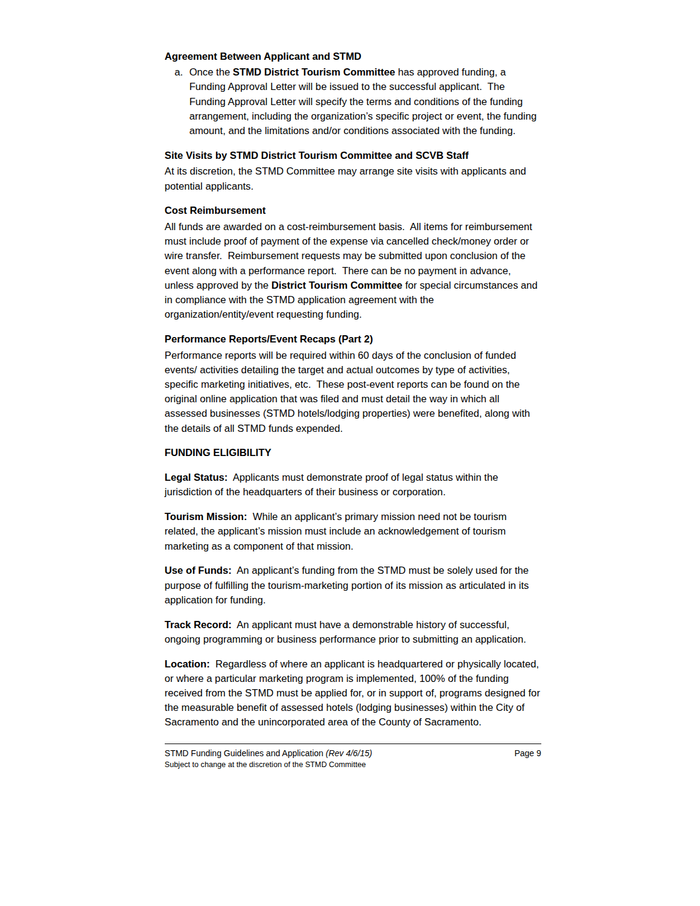Agreement Between Applicant and STMD
Once the STMD District Tourism Committee has approved funding, a Funding Approval Letter will be issued to the successful applicant. The Funding Approval Letter will specify the terms and conditions of the funding arrangement, including the organization’s specific project or event, the funding amount, and the limitations and/or conditions associated with the funding.
Site Visits by STMD District Tourism Committee and SCVB Staff
At its discretion, the STMD Committee may arrange site visits with applicants and potential applicants.
Cost Reimbursement
All funds are awarded on a cost-reimbursement basis. All items for reimbursement must include proof of payment of the expense via cancelled check/money order or wire transfer. Reimbursement requests may be submitted upon conclusion of the event along with a performance report. There can be no payment in advance, unless approved by the District Tourism Committee for special circumstances and in compliance with the STMD application agreement with the organization/entity/event requesting funding.
Performance Reports/Event Recaps (Part 2)
Performance reports will be required within 60 days of the conclusion of funded events/ activities detailing the target and actual outcomes by type of activities, specific marketing initiatives, etc. These post-event reports can be found on the original online application that was filed and must detail the way in which all assessed businesses (STMD hotels/lodging properties) were benefited, along with the details of all STMD funds expended.
FUNDING ELIGIBILITY
Legal Status: Applicants must demonstrate proof of legal status within the jurisdiction of the headquarters of their business or corporation.
Tourism Mission: While an applicant’s primary mission need not be tourism related, the applicant’s mission must include an acknowledgement of tourism marketing as a component of that mission.
Use of Funds: An applicant’s funding from the STMD must be solely used for the purpose of fulfilling the tourism-marketing portion of its mission as articulated in its application for funding.
Track Record: An applicant must have a demonstrable history of successful, ongoing programming or business performance prior to submitting an application.
Location: Regardless of where an applicant is headquartered or physically located, or where a particular marketing program is implemented, 100% of the funding received from the STMD must be applied for, or in support of, programs designed for the measurable benefit of assessed hotels (lodging businesses) within the City of Sacramento and the unincorporated area of the County of Sacramento.
STMD Funding Guidelines and Application (Rev 4/6/15)
Subject to change at the discretion of the STMD Committee
Page 9